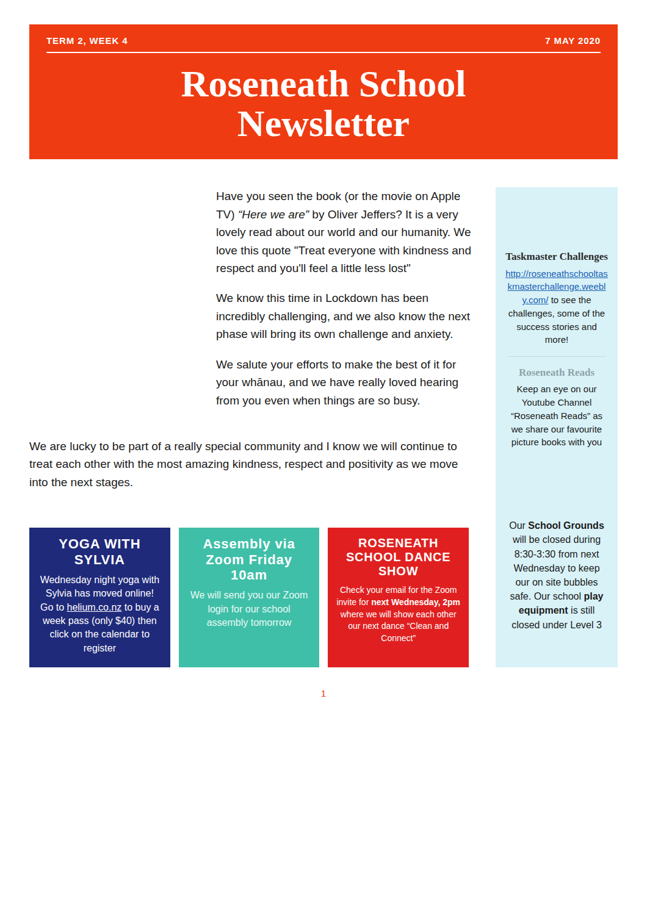Term 2, Week 4 7 May 2020
Roseneath School
Newsletter
Have you seen the book (or the movie on Apple TV) “Here we are” by Oliver Jeffers? It is a very lovely read about our world and our humanity. We love this quote "Treat everyone with kindness and respect and you'll feel a little less lost"
We know this time in Lockdown has been incredibly challenging, and we also know the next phase will bring its own challenge and anxiety.
We salute your efforts to make the best of it for your whānau, and we have really loved hearing from you even when things are so busy.
We are lucky to be part of a really special community and I know we will continue to treat each other with the most amazing kindness, respect and positivity as we move into the next stages.
Yoga with Sylvia
Wednesday night yoga with Sylvia has moved online! Go to helium.co.nz to buy a week pass (only $40) then click on the calendar to register
Assembly via Zoom Friday 10am
We will send you our Zoom login for our school assembly tomorrow
Roseneath School Dance Show
Check your email for the Zoom invite for next Wednesday, 2pm where we will show each other our next dance “Clean and Connect”
Taskmaster Challenges
http://roseneathschooltaskmasterchallenge.weebly.com/ to see the challenges, some of the success stories and more!
Roseneath Reads
Keep an eye on our Youtube Channel “Roseneath Reads” as we share our favourite picture books with you
Our School Grounds will be closed during 8:30-3:30 from next Wednesday to keep our on site bubbles safe. Our school play equipment is still closed under Level 3
1